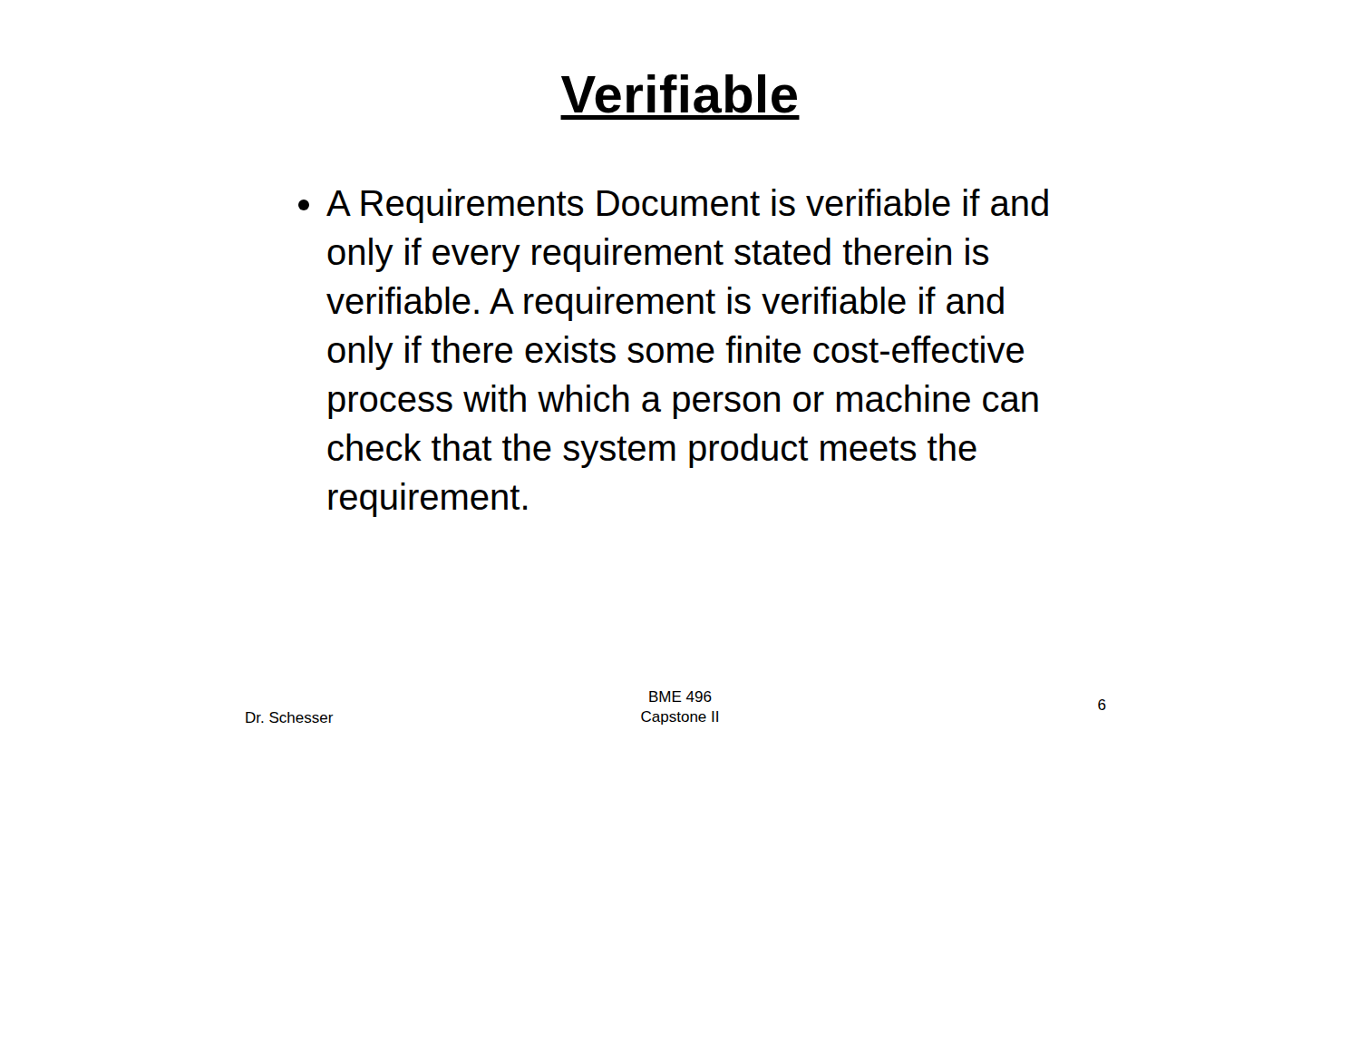Verifiable
A Requirements Document is verifiable if and only if every requirement stated therein is verifiable. A requirement is verifiable if and only if there exists some finite cost-effective process with which a person or machine can check that the system product meets the requirement.
Dr. Schesser
BME 496
Capstone II
6